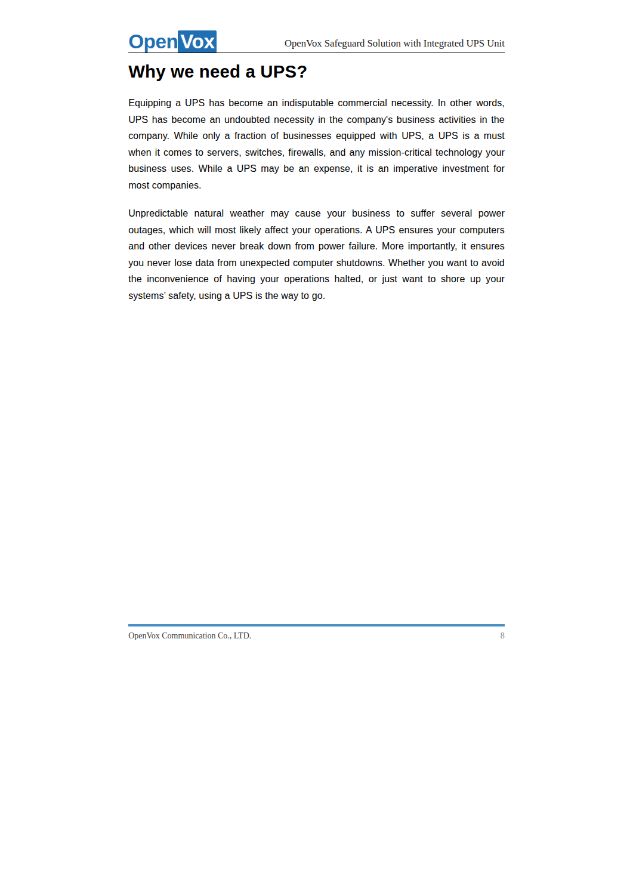Open Vox
OpenVox Safeguard Solution with Integrated UPS Unit
Why we need a UPS?
Equipping a UPS has become an indisputable commercial necessity. In other words, UPS has become an undoubted necessity in the company's business activities in the company. While only a fraction of businesses equipped with UPS, a UPS is a must when it comes to servers, switches, firewalls, and any mission-critical technology your business uses. While a UPS may be an expense, it is an imperative investment for most companies.
Unpredictable natural weather may cause your business to suffer several power outages, which will most likely affect your operations. A UPS ensures your computers and other devices never break down from power failure. More importantly, it ensures you never lose data from unexpected computer shutdowns. Whether you want to avoid the inconvenience of having your operations halted, or just want to shore up your systems’ safety, using a UPS is the way to go.
OpenVox Communication Co., LTD. 8